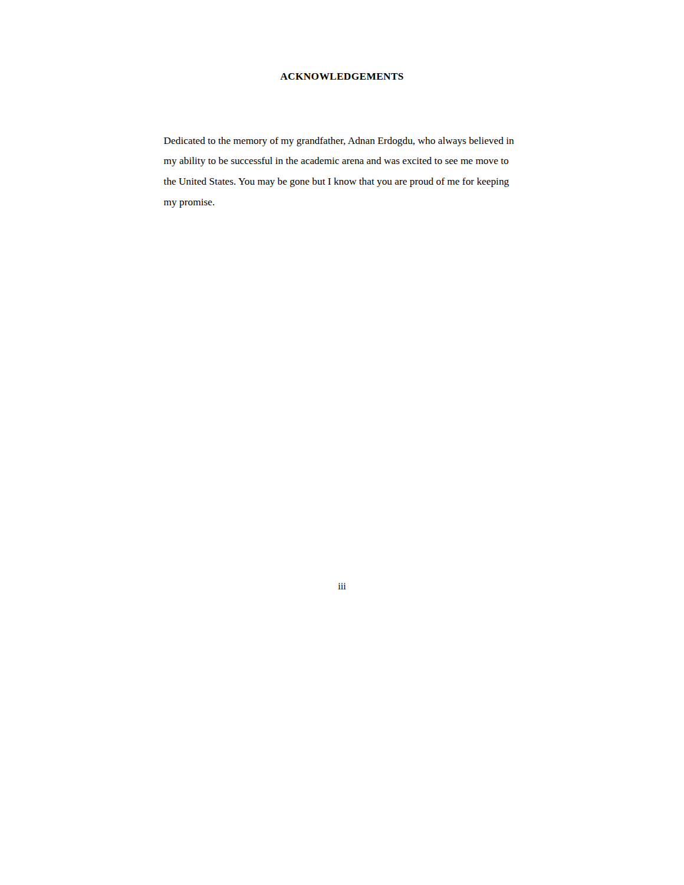ACKNOWLEDGEMENTS
Dedicated to the memory of my grandfather, Adnan Erdogdu, who always believed in my ability to be successful in the academic arena and was excited to see me move to the United States. You may be gone but I know that you are proud of me for keeping my promise.
iii